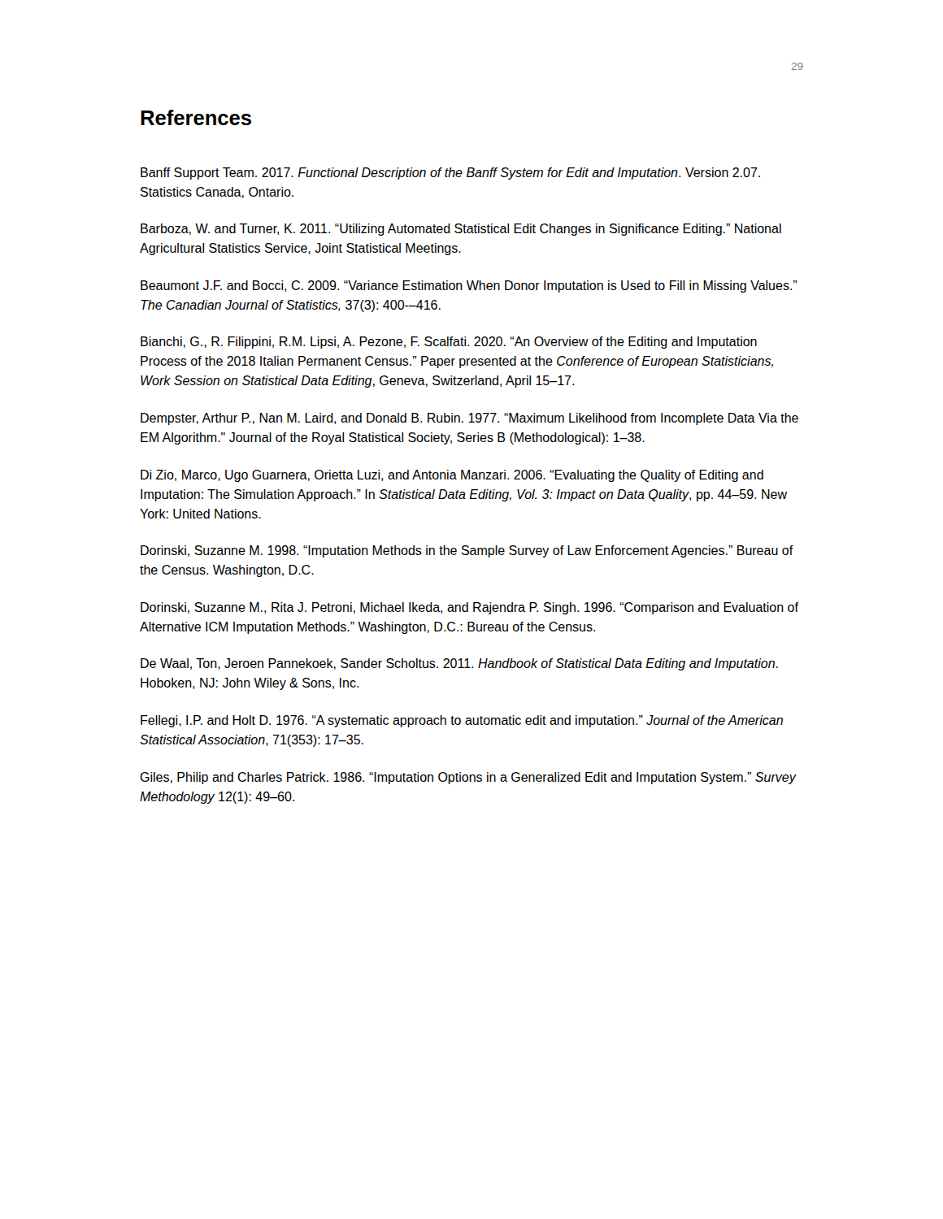29
References
Banff Support Team. 2017. Functional Description of the Banff System for Edit and Imputation. Version 2.07. Statistics Canada, Ontario.
Barboza, W. and Turner, K. 2011. “Utilizing Automated Statistical Edit Changes in Significance Editing.” National Agricultural Statistics Service, Joint Statistical Meetings.
Beaumont J.F. and Bocci, C. 2009. “Variance Estimation When Donor Imputation is Used to Fill in Missing Values.” The Canadian Journal of Statistics, 37(3): 400-–416.
Bianchi, G., R. Filippini, R.M. Lipsi, A. Pezone, F. Scalfati. 2020. “An Overview of the Editing and Imputation Process of the 2018 Italian Permanent Census.” Paper presented at the Conference of European Statisticians, Work Session on Statistical Data Editing, Geneva, Switzerland, April 15–17.
Dempster, Arthur P., Nan M. Laird, and Donald B. Rubin. 1977. “Maximum Likelihood from Incomplete Data Via the EM Algorithm." Journal of the Royal Statistical Society, Series B (Methodological): 1–38.
Di Zio, Marco, Ugo Guarnera, Orietta Luzi, and Antonia Manzari. 2006. “Evaluating the Quality of Editing and Imputation: The Simulation Approach.” In Statistical Data Editing, Vol. 3: Impact on Data Quality, pp. 44–59. New York: United Nations.
Dorinski, Suzanne M. 1998. “Imputation Methods in the Sample Survey of Law Enforcement Agencies.” Bureau of the Census. Washington, D.C.
Dorinski, Suzanne M., Rita J. Petroni, Michael Ikeda, and Rajendra P. Singh. 1996. “Comparison and Evaluation of Alternative ICM Imputation Methods.” Washington, D.C.: Bureau of the Census.
De Waal, Ton, Jeroen Pannekoek, Sander Scholtus. 2011. Handbook of Statistical Data Editing and Imputation. Hoboken, NJ: John Wiley & Sons, Inc.
Fellegi, I.P. and Holt D. 1976. “A systematic approach to automatic edit and imputation.” Journal of the American Statistical Association, 71(353): 17–35.
Giles, Philip and Charles Patrick. 1986. “Imputation Options in a Generalized Edit and Imputation System.” Survey Methodology 12(1): 49–60.